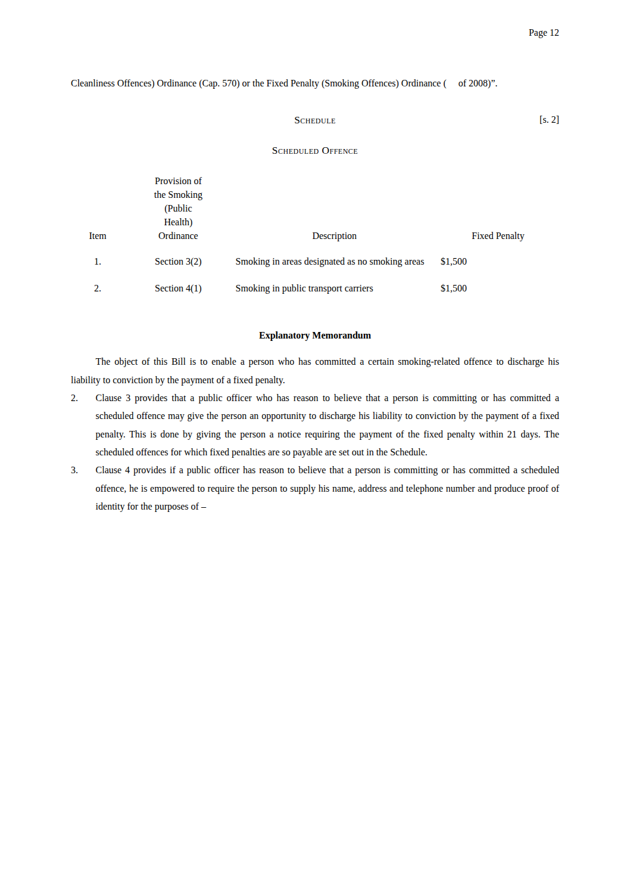Page 12
Cleanliness Offences) Ordinance (Cap. 570) or the Fixed Penalty (Smoking Offences) Ordinance ( of 2008)”.
Schedule
[s. 2]
Scheduled Offence
| Item | Provision of the Smoking (Public Health) Ordinance | Description | Fixed Penalty |
| --- | --- | --- | --- |
| 1. | Section 3(2) | Smoking in areas designated as no smoking areas | $1,500 |
| 2. | Section 4(1) | Smoking in public transport carriers | $1,500 |
Explanatory Memorandum
The object of this Bill is to enable a person who has committed a certain smoking-related offence to discharge his liability to conviction by the payment of a fixed penalty.
2.
Clause 3 provides that a public officer who has reason to believe that a person is committing or has committed a scheduled offence may give the person an opportunity to discharge his liability to conviction by the payment of a fixed penalty. This is done by giving the person a notice requiring the payment of the fixed penalty within 21 days. The scheduled offences for which fixed penalties are so payable are set out in the Schedule.
3.
Clause 4 provides if a public officer has reason to believe that a person is committing or has committed a scheduled offence, he is empowered to require the person to supply his name, address and telephone number and produce proof of identity for the purposes of –